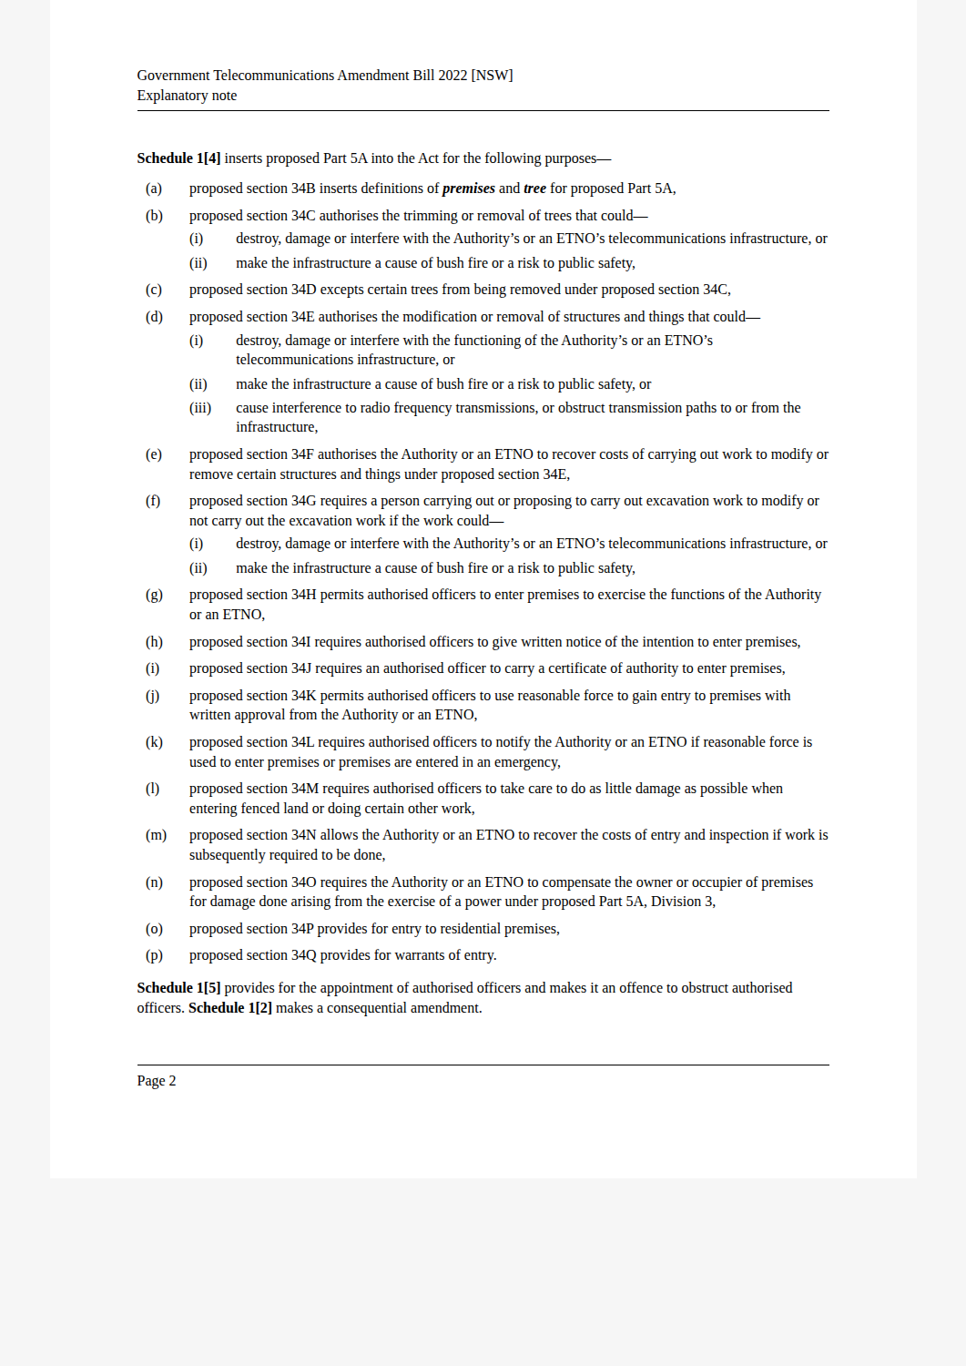Government Telecommunications Amendment Bill 2022 [NSW] Explanatory note
Schedule 1[4] inserts proposed Part 5A into the Act for the following purposes—
(a) proposed section 34B inserts definitions of premises and tree for proposed Part 5A,
(b) proposed section 34C authorises the trimming or removal of trees that could—
(i) destroy, damage or interfere with the Authority’s or an ETNO’s telecommunications infrastructure, or
(ii) make the infrastructure a cause of bush fire or a risk to public safety,
(c) proposed section 34D excepts certain trees from being removed under proposed section 34C,
(d) proposed section 34E authorises the modification or removal of structures and things that could—
(i) destroy, damage or interfere with the functioning of the Authority’s or an ETNO’s telecommunications infrastructure, or
(ii) make the infrastructure a cause of bush fire or a risk to public safety, or
(iii) cause interference to radio frequency transmissions, or obstruct transmission paths to or from the infrastructure,
(e) proposed section 34F authorises the Authority or an ETNO to recover costs of carrying out work to modify or remove certain structures and things under proposed section 34E,
(f) proposed section 34G requires a person carrying out or proposing to carry out excavation work to modify or not carry out the excavation work if the work could—
(i) destroy, damage or interfere with the Authority’s or an ETNO’s telecommunications infrastructure, or
(ii) make the infrastructure a cause of bush fire or a risk to public safety,
(g) proposed section 34H permits authorised officers to enter premises to exercise the functions of the Authority or an ETNO,
(h) proposed section 34I requires authorised officers to give written notice of the intention to enter premises,
(i) proposed section 34J requires an authorised officer to carry a certificate of authority to enter premises,
(j) proposed section 34K permits authorised officers to use reasonable force to gain entry to premises with written approval from the Authority or an ETNO,
(k) proposed section 34L requires authorised officers to notify the Authority or an ETNO if reasonable force is used to enter premises or premises are entered in an emergency,
(l) proposed section 34M requires authorised officers to take care to do as little damage as possible when entering fenced land or doing certain other work,
(m) proposed section 34N allows the Authority or an ETNO to recover the costs of entry and inspection if work is subsequently required to be done,
(n) proposed section 34O requires the Authority or an ETNO to compensate the owner or occupier of premises for damage done arising from the exercise of a power under proposed Part 5A, Division 3,
(o) proposed section 34P provides for entry to residential premises,
(p) proposed section 34Q provides for warrants of entry.
Schedule 1[5] provides for the appointment of authorised officers and makes it an offence to obstruct authorised officers. Schedule 1[2] makes a consequential amendment.
Page 2